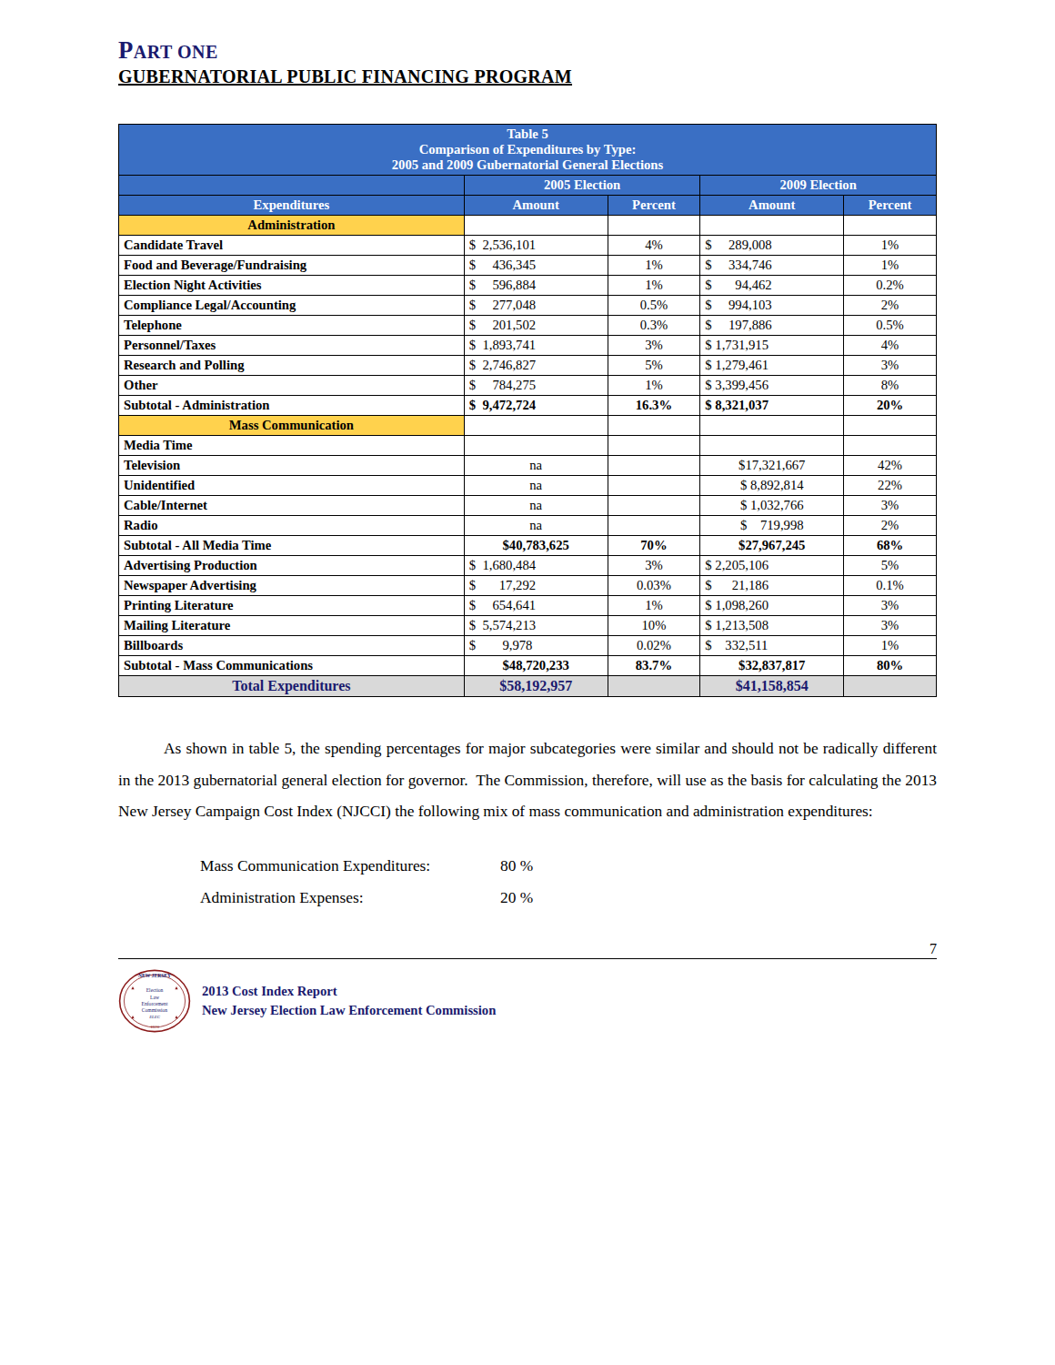PART ONE
GUBERNATORIAL PUBLIC FINANCING PROGRAM
| Table 5 Comparison of Expenditures by Type: 2005 and 2009 Gubernatorial General Elections |
| | 2005 Election | 2009 Election |
| Expenditures | Amount | Percent | Amount | Percent |
| Administration | | | | |
| Candidate Travel | $ 2,536,101 | 4% | $ 289,008 | 1% |
| Food and Beverage/Fundraising | $ 436,345 | 1% | $ 334,746 | 1% |
| Election Night Activities | $ 596,884 | 1% | $ 94,462 | 0.2% |
| Compliance Legal/Accounting | $ 277,048 | 0.5% | $ 994,103 | 2% |
| Telephone | $ 201,502 | 0.3% | $ 197,886 | 0.5% |
| Personnel/Taxes | $ 1,893,741 | 3% | $ 1,731,915 | 4% |
| Research and Polling | $ 2,746,827 | 5% | $ 1,279,461 | 3% |
| Other | $ 784,275 | 1% | $ 3,399,456 | 8% |
| Subtotal - Administration | $ 9,472,724 | 16.3% | $ 8,321,037 | 20% |
| Mass Communication | | | | |
| Media Time | | | | |
| Television | na | | $17,321,667 | 42% |
| Unidentified | na | | $ 8,892,814 | 22% |
| Cable/Internet | na | | $ 1,032,766 | 3% |
| Radio | na | | $ 719,998 | 2% |
| Subtotal - All Media Time | $40,783,625 | 70% | $27,967,245 | 68% |
| Advertising Production | $ 1,680,484 | 3% | $ 2,205,106 | 5% |
| Newspaper Advertising | $ 17,292 | 0.03% | $ 21,186 | 0.1% |
| Printing Literature | $ 654,641 | 1% | $ 1,098,260 | 3% |
| Mailing Literature | $ 5,574,213 | 10% | $ 1,213,508 | 3% |
| Billboards | $ 9,978 | 0.02% | $ 332,511 | 1% |
| Subtotal - Mass Communications | $48,720,233 | 83.7% | $32,837,817 | 80% |
| Total Expenditures | $58,192,957 | | $41,158,854 | |
As shown in table 5, the spending percentages for major subcategories were similar and should not be radically different in the 2013 gubernatorial general election for governor. The Commission, therefore, will use as the basis for calculating the 2013 New Jersey Campaign Cost Index (NJCCI) the following mix of mass communication and administration expenditures:
Mass Communication Expenditures: 80 %
Administration Expenses: 20 %
7
NEW JERSEY Election Law Enforcement Commission ELEC 1973
2013 Cost Index Report
New Jersey Election Law Enforcement Commission